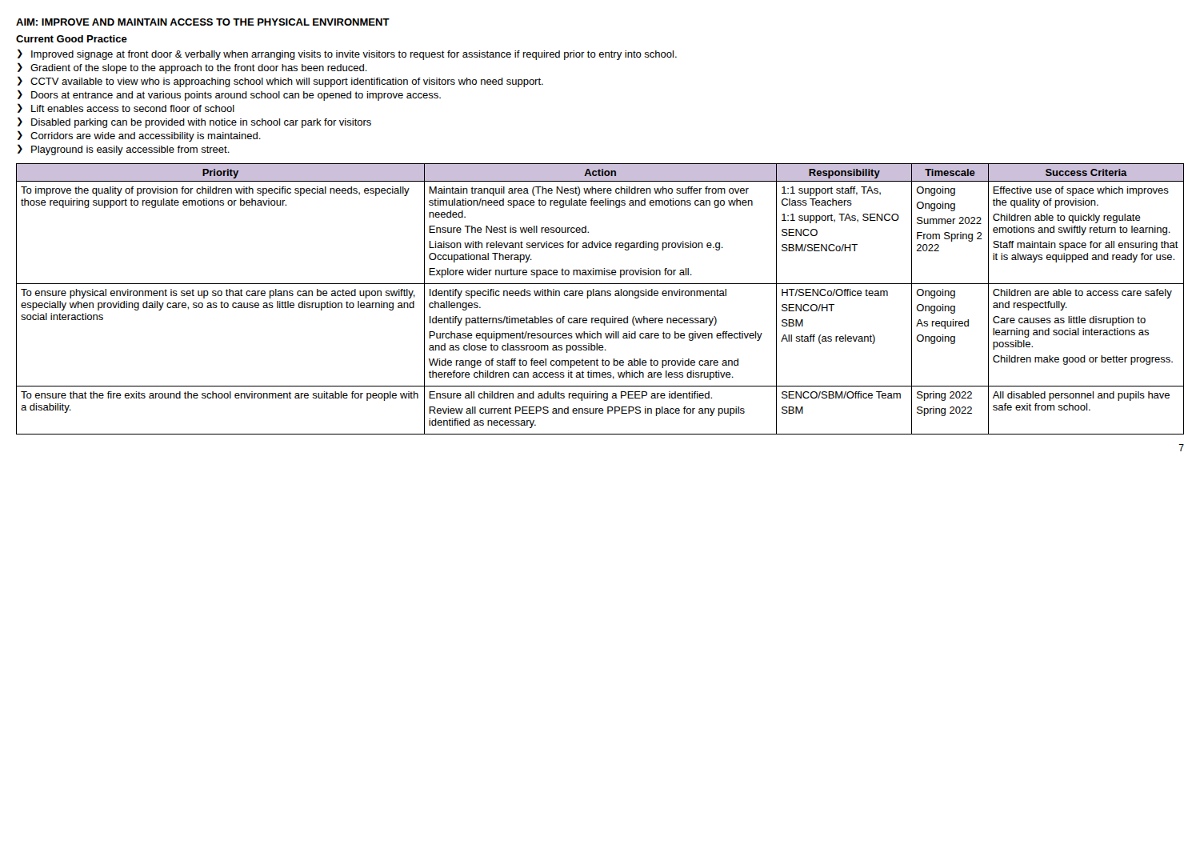AIM: IMPROVE AND MAINTAIN ACCESS TO THE PHYSICAL ENVIRONMENT
Current Good Practice
Improved signage at front door & verbally when arranging visits to invite visitors to request for assistance if required prior to entry into school.
Gradient of the slope to the approach to the front door has been reduced.
CCTV available to view who is approaching school which will support identification of visitors who need support.
Doors at entrance and at various points around school can be opened to improve access.
Lift enables access to second floor of school
Disabled parking can be provided with notice in school car park for visitors
Corridors are wide and accessibility is maintained.
Playground is easily accessible from street.
| Priority | Action | Responsibility | Timescale | Success Criteria |
| --- | --- | --- | --- | --- |
| To improve the quality of provision for children with specific special needs, especially those requiring support to regulate emotions or behaviour. | Maintain tranquil area (The Nest) where children who suffer from over stimulation/need space to regulate feelings and emotions can go when needed. Ensure The Nest is well resourced. Liaison with relevant services for advice regarding provision e.g. Occupational Therapy. Explore wider nurture space to maximise provision for all. | 1:1 support staff, TAs, Class Teachers 1:1 support, TAs, SENCO SENCO SBM/SENCo/HT | Ongoing Ongoing Summer 2022 From Spring 2 2022 | Effective use of space which improves the quality of provision. Children able to quickly regulate emotions and swiftly return to learning. Staff maintain space for all ensuring that it is always equipped and ready for use. |
| To ensure physical environment is set up so that care plans can be acted upon swiftly, especially when providing daily care, so as to cause as little disruption to learning and social interactions | Identify specific needs within care plans alongside environmental challenges. Identify patterns/timetables of care required (where necessary) Purchase equipment/resources which will aid care to be given effectively and as close to classroom as possible. Wide range of staff to feel competent to be able to provide care and therefore children can access it at times, which are less disruptive. | HT/SENCo/Office team SENCO/HT SBM All staff (as relevant) | Ongoing Ongoing As required Ongoing | Children are able to access care safely and respectfully. Care causes as little disruption to learning and social interactions as possible. Children make good or better progress. |
| To ensure that the fire exits around the school environment are suitable for people with a disability. | Ensure all children and adults requiring a PEEP are identified. Review all current PEEPS and ensure PPEPS in place for any pupils identified as necessary. | SENCO/SBM/Office Team SBM | Spring 2022 Spring 2022 | All disabled personnel and pupils have safe exit from school. |
7